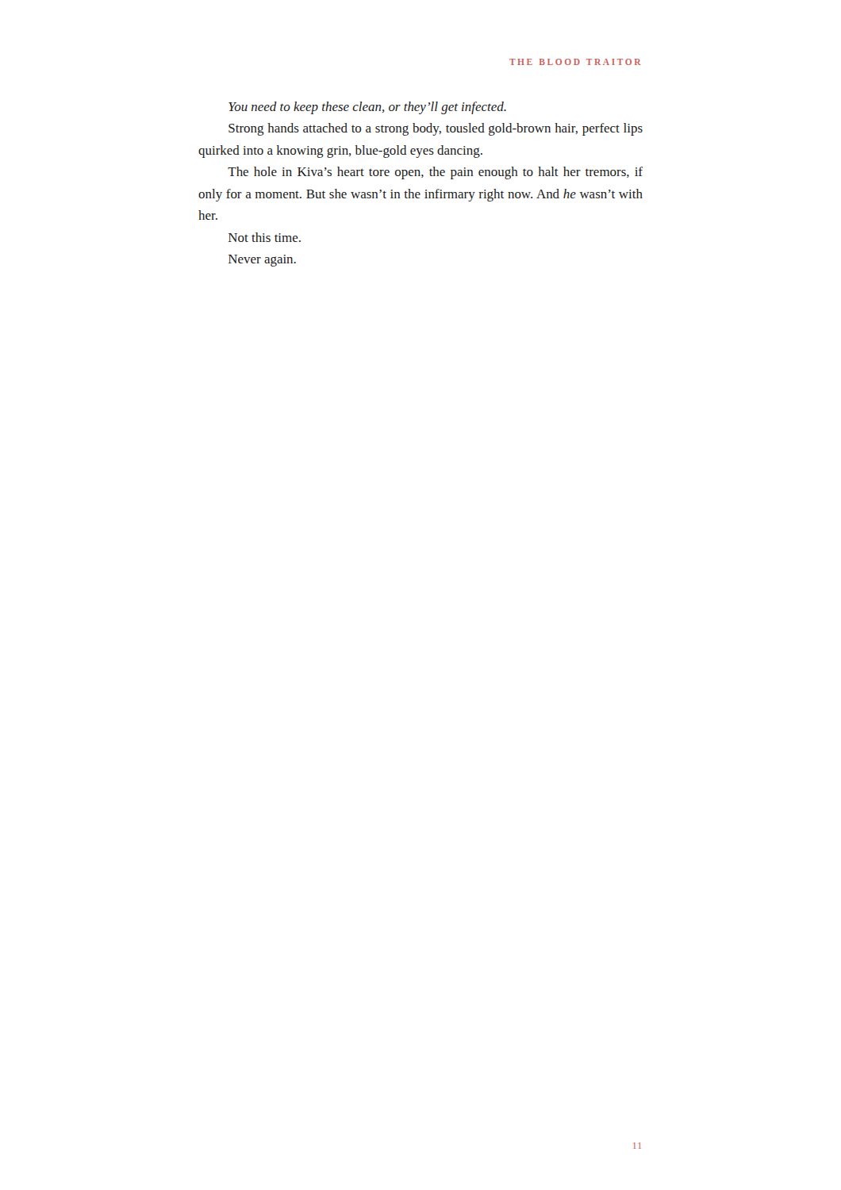The Blood Traitor
You need to keep these clean, or they’ll get infected.
Strong hands attached to a strong body, tousled gold-brown hair, perfect lips quirked into a knowing grin, blue-gold eyes dancing.
The hole in Kiva’s heart tore open, the pain enough to halt her tremors, if only for a moment. But she wasn’t in the infirmary right now. And he wasn’t with her.
Not this time.
Never again.
11